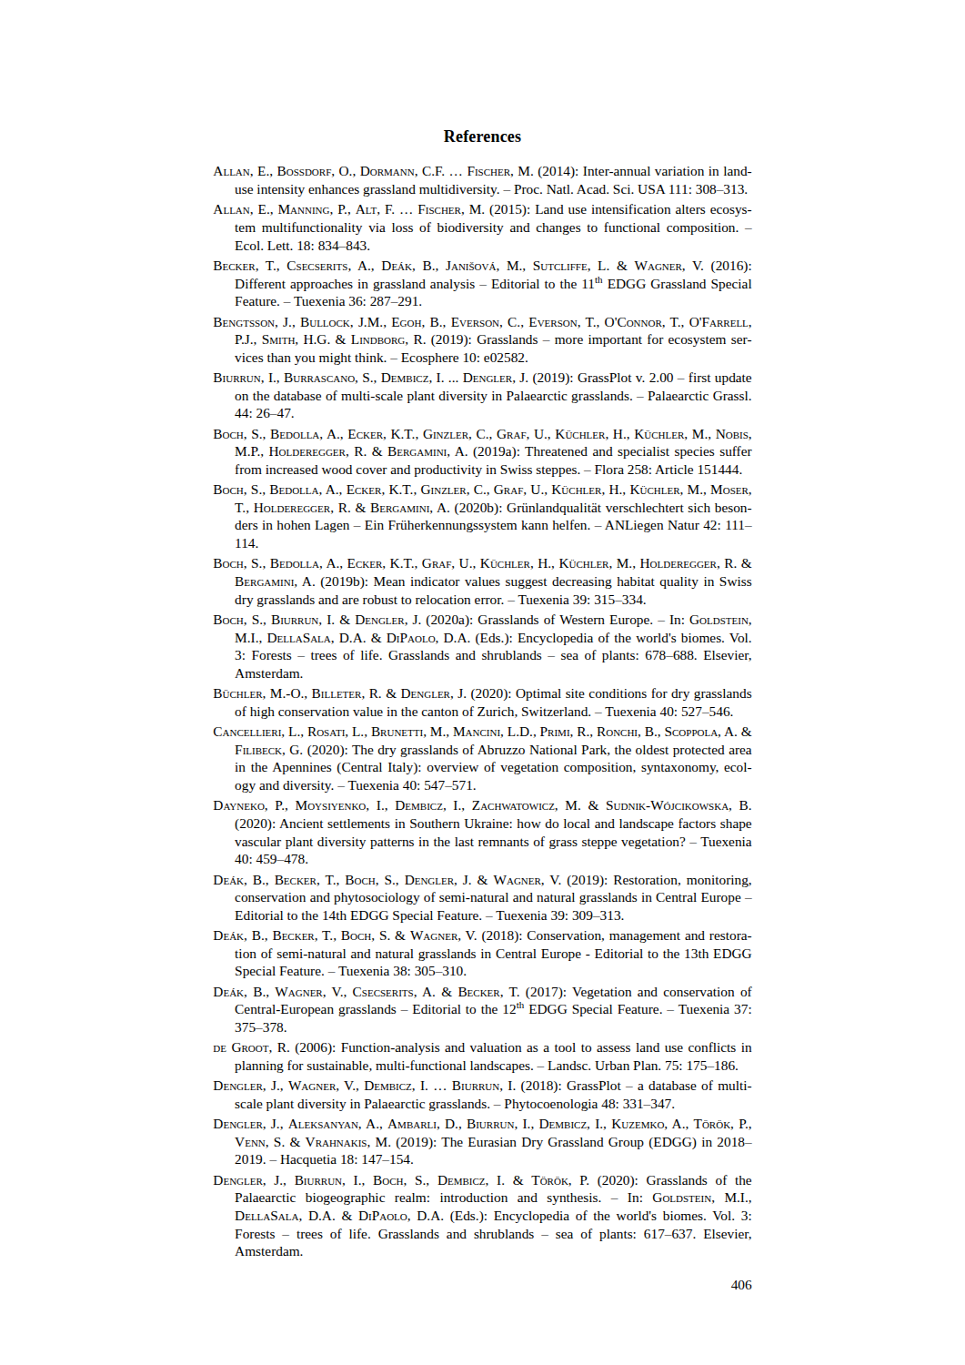References
Allan, E., Bossdorf, O., Dormann, C.F. … Fischer, M. (2014): Inter-annual variation in land-use intensity enhances grassland multidiversity. – Proc. Natl. Acad. Sci. USA 111: 308–313.
Allan, E., Manning, P., Alt, F. … Fischer, M. (2015): Land use intensification alters ecosystem multifunctionality via loss of biodiversity and changes to functional composition. – Ecol. Lett. 18: 834–843.
Becker, T., Csecserits, A., Deák, B., Janišová, M., Sutcliffe, L. & Wagner, V. (2016): Different approaches in grassland analysis – Editorial to the 11th EDGG Grassland Special Feature. – Tuexenia 36: 287–291.
Bengtsson, J., Bullock, J.M., Egoh, B., Everson, C., Everson, T., O'Connor, T., O'Farrell, P.J., Smith, H.G. & Lindborg, R. (2019): Grasslands – more important for ecosystem services than you might think. – Ecosphere 10: e02582.
Biurrun, I., Burrascano, S., Dembicz, I. ... Dengler, J. (2019): GrassPlot v. 2.00 – first update on the database of multi-scale plant diversity in Palaearctic grasslands. – Palaearctic Grassl. 44: 26–47.
Boch, S., Bedolla, A., Ecker, K.T., Ginzler, C., Graf, U., Küchler, H., Küchler, M., Nobis, M.P., Holderegger, R. & Bergamini, A. (2019a): Threatened and specialist species suffer from increased wood cover and productivity in Swiss steppes. – Flora 258: Article 151444.
Boch, S., Bedolla, A., Ecker, K.T., Ginzler, C., Graf, U., Küchler, H., Küchler, M., Moser, T., Holderegger, R. & Bergamini, A. (2020b): Grünlandqualität verschlechtert sich besonders in hohen Lagen – Ein Früherkennungssystem kann helfen. – ANLiegen Natur 42: 111–114.
Boch, S., Bedolla, A., Ecker, K.T., Graf, U., Küchler, H., Küchler, M., Holderegger, R. & Bergamini, A. (2019b): Mean indicator values suggest decreasing habitat quality in Swiss dry grasslands and are robust to relocation error. – Tuexenia 39: 315–334.
Boch, S., Biurrun, I. & Dengler, J. (2020a): Grasslands of Western Europe. – In: Goldstein, M.I., DellaSala, D.A. & DiPaolo, D.A. (Eds.): Encyclopedia of the world's biomes. Vol. 3: Forests – trees of life. Grasslands and shrublands – sea of plants: 678–688. Elsevier, Amsterdam.
Büchler, M.-O., Billeter, R. & Dengler, J. (2020): Optimal site conditions for dry grasslands of high conservation value in the canton of Zurich, Switzerland. – Tuexenia 40: 527–546.
Cancellieri, L., Rosati, L., Brunetti, M., Mancini, L.D., Primi, R., Ronchi, B., Scoppola, A. & Filibeck, G. (2020): The dry grasslands of Abruzzo National Park, the oldest protected area in the Apennines (Central Italy): overview of vegetation composition, syntaxonomy, ecology and diversity. – Tuexenia 40: 547–571.
Dayneko, P., Moysiyenko, I., Dembicz, I., Zachwatowicz, M. & Sudnik-Wójcikowska, B. (2020): Ancient settlements in Southern Ukraine: how do local and landscape factors shape vascular plant diversity patterns in the last remnants of grass steppe vegetation? – Tuexenia 40: 459–478.
Deák, B., Becker, T., Boch, S., Dengler, J. & Wagner, V. (2019): Restoration, monitoring, conservation and phytosociology of semi-natural and natural grasslands in Central Europe – Editorial to the 14th EDGG Special Feature. – Tuexenia 39: 309–313.
Deák, B., Becker, T., Boch, S. & Wagner, V. (2018): Conservation, management and restoration of semi-natural and natural grasslands in Central Europe - Editorial to the 13th EDGG Special Feature. – Tuexenia 38: 305–310.
Deák, B., Wagner, V., Csecserits, A. & Becker, T. (2017): Vegetation and conservation of Central-European grasslands – Editorial to the 12th EDGG Special Feature. – Tuexenia 37: 375–378.
de Groot, R. (2006): Function-analysis and valuation as a tool to assess land use conflicts in planning for sustainable, multi-functional landscapes. – Landsc. Urban Plan. 75: 175–186.
Dengler, J., Wagner, V., Dembicz, I. … Biurrun, I. (2018): GrassPlot – a database of multi-scale plant diversity in Palaearctic grasslands. – Phytocoenologia 48: 331–347.
Dengler, J., Aleksanyan, A., Ambarli, D., Biurrun, I., Dembicz, I., Kuzemko, A., Török, P., Venn, S. & Vrahnakis, M. (2019): The Eurasian Dry Grassland Group (EDGG) in 2018–2019. – Hacquetia 18: 147–154.
Dengler, J., Biurrun, I., Boch, S., Dembicz, I. & Török, P. (2020): Grasslands of the Palaearctic biogeographic realm: introduction and synthesis. – In: Goldstein, M.I., DellaSala, D.A. & DiPaolo, D.A. (Eds.): Encyclopedia of the world's biomes. Vol. 3: Forests – trees of life. Grasslands and shrublands – sea of plants: 617–637. Elsevier, Amsterdam.
406